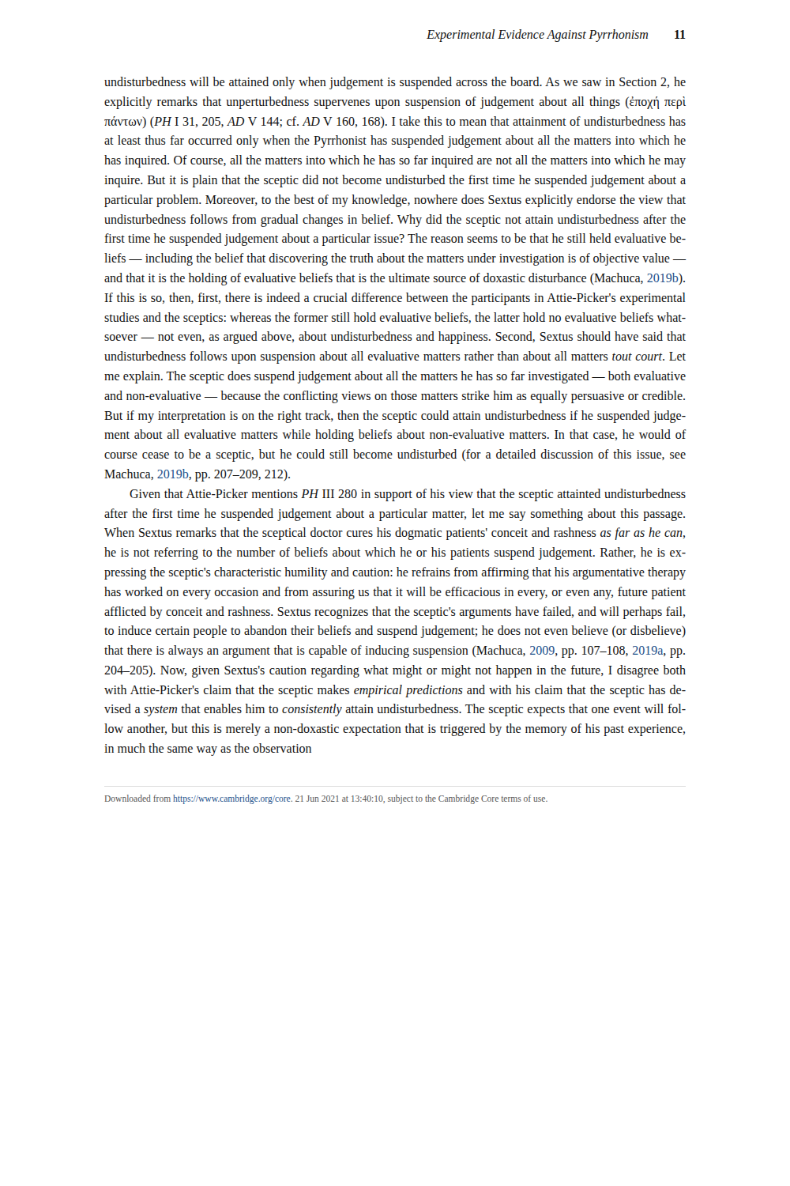Experimental Evidence Against Pyrrhonism 11
undisturbedness will be attained only when judgement is suspended across the board. As we saw in Section 2, he explicitly remarks that unperturbedness supervenes upon suspension of judgement about all things (ἐποχή περὶ πάντων) (PH I 31, 205, AD V 144; cf. AD V 160, 168). I take this to mean that attainment of undisturbedness has at least thus far occurred only when the Pyrrhonist has suspended judgement about all the matters into which he has inquired. Of course, all the matters into which he has so far inquired are not all the matters into which he may inquire. But it is plain that the sceptic did not become undisturbed the first time he suspended judgement about a particular problem. Moreover, to the best of my knowledge, nowhere does Sextus explicitly endorse the view that undisturbedness follows from gradual changes in belief. Why did the sceptic not attain undisturbedness after the first time he suspended judgement about a particular issue? The reason seems to be that he still held evaluative beliefs — including the belief that discovering the truth about the matters under investigation is of objective value — and that it is the holding of evaluative beliefs that is the ultimate source of doxastic disturbance (Machuca, 2019b). If this is so, then, first, there is indeed a crucial difference between the participants in Attie-Picker's experimental studies and the sceptics: whereas the former still hold evaluative beliefs, the latter hold no evaluative beliefs whatsoever — not even, as argued above, about undisturbedness and happiness. Second, Sextus should have said that undisturbedness follows upon suspension about all evaluative matters rather than about all matters tout court. Let me explain. The sceptic does suspend judgement about all the matters he has so far investigated — both evaluative and non-evaluative — because the conflicting views on those matters strike him as equally persuasive or credible. But if my interpretation is on the right track, then the sceptic could attain undisturbedness if he suspended judgement about all evaluative matters while holding beliefs about non-evaluative matters. In that case, he would of course cease to be a sceptic, but he could still become undisturbed (for a detailed discussion of this issue, see Machuca, 2019b, pp. 207–209, 212).
Given that Attie-Picker mentions PH III 280 in support of his view that the sceptic attainted undisturbedness after the first time he suspended judgement about a particular matter, let me say something about this passage. When Sextus remarks that the sceptical doctor cures his dogmatic patients' conceit and rashness as far as he can, he is not referring to the number of beliefs about which he or his patients suspend judgement. Rather, he is expressing the sceptic's characteristic humility and caution: he refrains from affirming that his argumentative therapy has worked on every occasion and from assuring us that it will be efficacious in every, or even any, future patient afflicted by conceit and rashness. Sextus recognizes that the sceptic's arguments have failed, and will perhaps fail, to induce certain people to abandon their beliefs and suspend judgement; he does not even believe (or disbelieve) that there is always an argument that is capable of inducing suspension (Machuca, 2009, pp. 107–108, 2019a, pp. 204–205). Now, given Sextus's caution regarding what might or might not happen in the future, I disagree both with Attie-Picker's claim that the sceptic makes empirical predictions and with his claim that the sceptic has devised a system that enables him to consistently attain undisturbedness. The sceptic expects that one event will follow another, but this is merely a non-doxastic expectation that is triggered by the memory of his past experience, in much the same way as the observation
Downloaded from https://www.cambridge.org/core. 21 Jun 2021 at 13:40:10, subject to the Cambridge Core terms of use.